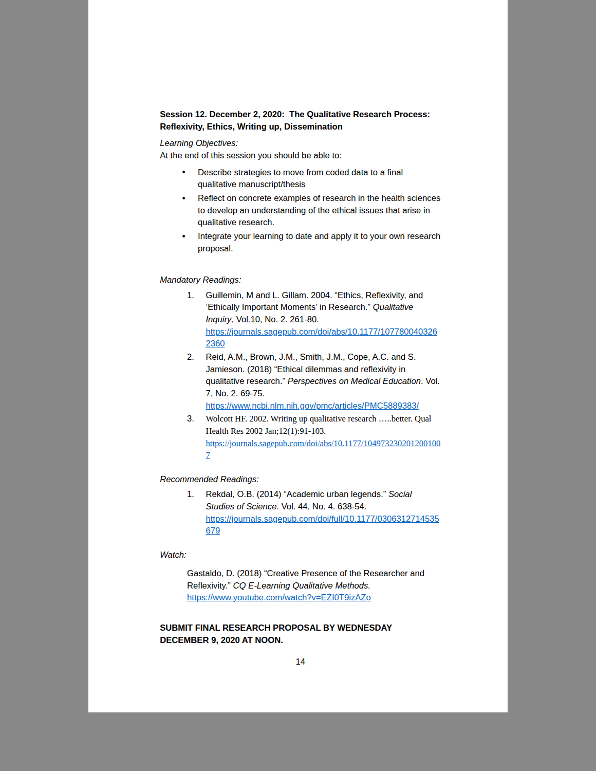Session 12. December 2, 2020: The Qualitative Research Process: Reflexivity, Ethics, Writing up, Dissemination
Learning Objectives:
At the end of this session you should be able to:
Describe strategies to move from coded data to a final qualitative manuscript/thesis
Reflect on concrete examples of research in the health sciences to develop an understanding of the ethical issues that arise in qualitative research.
Integrate your learning to date and apply it to your own research proposal.
Mandatory Readings:
Guillemin, M and L. Gillam. 2004. “Ethics, Reflexivity, and ‘Ethically Important Moments’ in Research.” Qualitative Inquiry, Vol.10, No. 2. 261-80.
https://journals.sagepub.com/doi/abs/10.1177/1077800403262360
Reid, A.M., Brown, J.M., Smith, J.M., Cope, A.C. and S. Jamieson. (2018) “Ethical dilemmas and reflexivity in qualitative research.” Perspectives on Medical Education. Vol. 7, No. 2. 69-75.
https://www.ncbi.nlm.nih.gov/pmc/articles/PMC5889383/
Wolcott HF. 2002. Writing up qualitative research …..better. Qual Health Res 2002 Jan;12(1):91-103.
https://journals.sagepub.com/doi/abs/10.1177/1049732302012001007
Recommended Readings:
Rekdal, O.B. (2014) “Academic urban legends.” Social Studies of Science. Vol. 44, No. 4. 638-54.
https://journals.sagepub.com/doi/full/10.1177/0306312714535679
Watch:
Gastaldo, D. (2018) “Creative Presence of the Researcher and Reflexivity.” CQ E-Learning Qualitative Methods.
https://www.youtube.com/watch?v=EZI0T9izAZo
SUBMIT FINAL RESEARCH PROPOSAL BY WEDNESDAY DECEMBER 9, 2020 AT NOON.
14